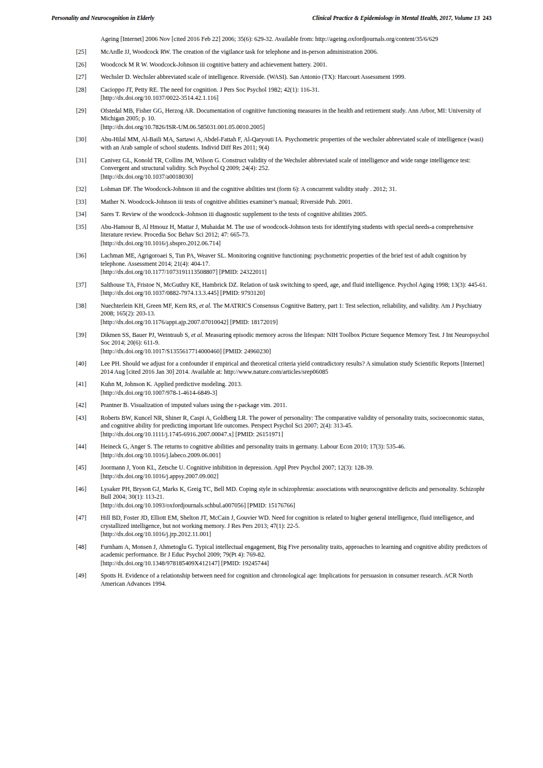Personality and Neurocognition in Elderly
Clinical Practice & Epidemiology in Mental Health, 2017, Volume 13 243
Ageing [Internet] 2006 Nov [cited 2016 Feb 22] 2006; 35(6): 629-32. Available from: http://ageing.oxfordjournals.org/content/35/6/629
[25] McArdle JJ, Woodcock RW. The creation of the vigilance task for telephone and in-person administration 2006.
[26] Woodcock M R W. Woodcock-Johnson iii cognitive battery and achievement battery. 2001.
[27] Wechsler D. Wechsler abbreviated scale of intelligence. Riverside. (WASI). San Antonio (TX): Harcourt Assessment 1999.
[28] Cacioppo JT, Petty RE. The need for cognition. J Pers Soc Psychol 1982; 42(1): 116-31. [http://dx.doi.org/10.1037/0022-3514.42.1.116]
[29] Ofstedal MB, Fisher GG, Herzog AR. Documentation of cognitive functioning measures in the health and retirement study. Ann Arbor, MI: University of Michigan 2005; p. 10. [http://dx.doi.org/10.7826/ISR-UM.06.585031.001.05.0010.2005]
[30] Abu-Hilal MM, Al-Baili MA, Sartawi A, Abdel-Fattah F, Al-Qaryouti IA. Psychometric properties of the wechsler abbreviated scale of intelligence (wasi) with an Arab sample of school students. Individ Diff Res 2011; 9(4)
[31] Canivez GL, Konold TR, Collins JM, Wilson G. Construct validity of the Wechsler abbreviated scale of intelligence and wide range intelligence test: Convergent and structural validity. Sch Psychol Q 2009; 24(4): 252. [http://dx.doi.org/10.1037/a0018030]
[32] Lohman DF. The Woodcock-Johnson iii and the cognitive abilities test (form 6): A concurrent validity study . 2012; 31.
[33] Mather N. Woodcock-Johnson iii tests of cognitive abilities examiner’s manual; Riverside Pub. 2001.
[34] Sares T. Review of the woodcock–Johnson iii diagnostic supplement to the tests of cognitive abilities 2005.
[35] Abu-Hamour B, Al Hmouz H, Mattar J, Muhaidat M. The use of woodcock-Johnson tests for identifying students with special needs-a comprehensive literature review. Procedia Soc Behav Sci 2012; 47: 665-73. [http://dx.doi.org/10.1016/j.sbspro.2012.06.714]
[36] Lachman ME, Agrigoroaei S, Tun PA, Weaver SL. Monitoring cognitive functioning: psychometric properties of the brief test of adult cognition by telephone. Assessment 2014; 21(4): 404-17. [http://dx.doi.org/10.1177/1073191113508807] [PMID: 24322011]
[37] Salthouse TA, Fristoe N, McGuthry KE, Hambrick DZ. Relation of task switching to speed, age, and fluid intelligence. Psychol Aging 1998; 13(3): 445-61. [http://dx.doi.org/10.1037/0882-7974.13.3.445] [PMID: 9793120]
[38] Nuechterlein KH, Green MF, Kern RS, et al. The MATRICS Consensus Cognitive Battery, part 1: Test selection, reliability, and validity. Am J Psychiatry 2008; 165(2): 203-13. [http://dx.doi.org/10.1176/appi.ajp.2007.07010042] [PMID: 18172019]
[39] Dikmen SS, Bauer PJ, Weintraub S, et al. Measuring episodic memory across the lifespan: NIH Toolbox Picture Sequence Memory Test. J Int Neuropsychol Soc 2014; 20(6): 611-9. [http://dx.doi.org/10.1017/S1355617714000460] [PMID: 24960230]
[40] Lee PH. Should we adjust for a confounder if empirical and theoretical criteria yield contradictory results? A simulation study Scientific Reports [Internet] 2014 Aug [cited 2016 Jan 30] 2014. Available at: http://www.nature.com/articles/srep06085
[41] Kuhn M, Johnson K. Applied predictive modeling. 2013. [http://dx.doi.org/10.1007/978-1-4614-6849-3]
[42] Prantner B. Visualization of imputed values using the r-package vim. 2011.
[43] Roberts BW, Kuncel NR, Shiner R, Caspi A, Goldberg LR. The power of personality: The comparative validity of personality traits, socioeconomic status, and cognitive ability for predicting important life outcomes. Perspect Psychol Sci 2007; 2(4): 313-45. [http://dx.doi.org/10.1111/j.1745-6916.2007.00047.x] [PMID: 26151971]
[44] Heineck G, Anger S. The returns to cognitive abilities and personality traits in germany. Labour Econ 2010; 17(3): 535-46. [http://dx.doi.org/10.1016/j.labeco.2009.06.001]
[45] Joormann J, Yoon KL, Zetsche U. Cognitive inhibition in depression. Appl Prev Psychol 2007; 12(3): 128-39. [http://dx.doi.org/10.1016/j.appsy.2007.09.002]
[46] Lysaker PH, Bryson GJ, Marks K, Greig TC, Bell MD. Coping style in schizophrenia: associations with neurocognitive deficits and personality. Schizophr Bull 2004; 30(1): 113-21. [http://dx.doi.org/10.1093/oxfordjournals.schbul.a007056] [PMID: 15176766]
[47] Hill BD, Foster JD, Elliott EM, Shelton JT, McCain J, Gouvier WD. Need for cognition is related to higher general intelligence, fluid intelligence, and crystallized intelligence, but not working memory. J Res Pers 2013; 47(1): 22-5. [http://dx.doi.org/10.1016/j.jrp.2012.11.001]
[48] Furnham A, Monsen J, Ahmetoglu G. Typical intellectual engagement, Big Five personality traits, approaches to learning and cognitive ability predictors of academic performance. Br J Educ Psychol 2009; 79(Pt 4): 769-82. [http://dx.doi.org/10.1348/978185409X412147] [PMID: 19245744]
[49] Spotts H. Evidence of a relationship between need for cognition and chronological age: Implications for persuasion in consumer research. ACR North American Advances 1994.